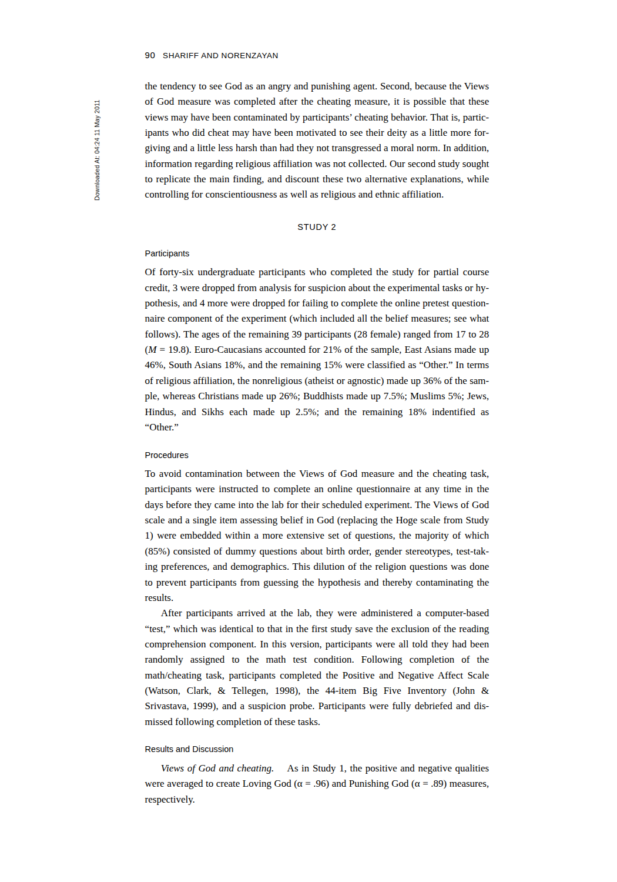Downloaded At: 04:24 11 May 2011
90 SHARIFF AND NORENZAYAN
the tendency to see God as an angry and punishing agent. Second, because the Views of God measure was completed after the cheating measure, it is possible that these views may have been contaminated by participants’ cheating behavior. That is, participants who did cheat may have been motivated to see their deity as a little more forgiving and a little less harsh than had they not transgressed a moral norm. In addition, information regarding religious affiliation was not collected. Our second study sought to replicate the main finding, and discount these two alternative explanations, while controlling for conscientiousness as well as religious and ethnic affiliation.
STUDY 2
Participants
Of forty-six undergraduate participants who completed the study for partial course credit, 3 were dropped from analysis for suspicion about the experimental tasks or hypothesis, and 4 more were dropped for failing to complete the online pretest questionnaire component of the experiment (which included all the belief measures; see what follows). The ages of the remaining 39 participants (28 female) ranged from 17 to 28 (M = 19.8). Euro-Caucasians accounted for 21% of the sample, East Asians made up 46%, South Asians 18%, and the remaining 15% were classified as “Other.” In terms of religious affiliation, the nonreligious (atheist or agnostic) made up 36% of the sample, whereas Christians made up 26%; Buddhists made up 7.5%; Muslims 5%; Jews, Hindus, and Sikhs each made up 2.5%; and the remaining 18% indentified as “Other.”
Procedures
To avoid contamination between the Views of God measure and the cheating task, participants were instructed to complete an online questionnaire at any time in the days before they came into the lab for their scheduled experiment. The Views of God scale and a single item assessing belief in God (replacing the Hoge scale from Study 1) were embedded within a more extensive set of questions, the majority of which (85%) consisted of dummy questions about birth order, gender stereotypes, test-taking preferences, and demographics. This dilution of the religion questions was done to prevent participants from guessing the hypothesis and thereby contaminating the results.
After participants arrived at the lab, they were administered a computer-based “test,” which was identical to that in the first study save the exclusion of the reading comprehension component. In this version, participants were all told they had been randomly assigned to the math test condition. Following completion of the math/cheating task, participants completed the Positive and Negative Affect Scale (Watson, Clark, & Tellegen, 1998), the 44-item Big Five Inventory (John & Srivastava, 1999), and a suspicion probe. Participants were fully debriefed and dismissed following completion of these tasks.
Results and Discussion
Views of God and cheating. As in Study 1, the positive and negative qualities were averaged to create Loving God (α = .96) and Punishing God (α = .89) measures, respectively.